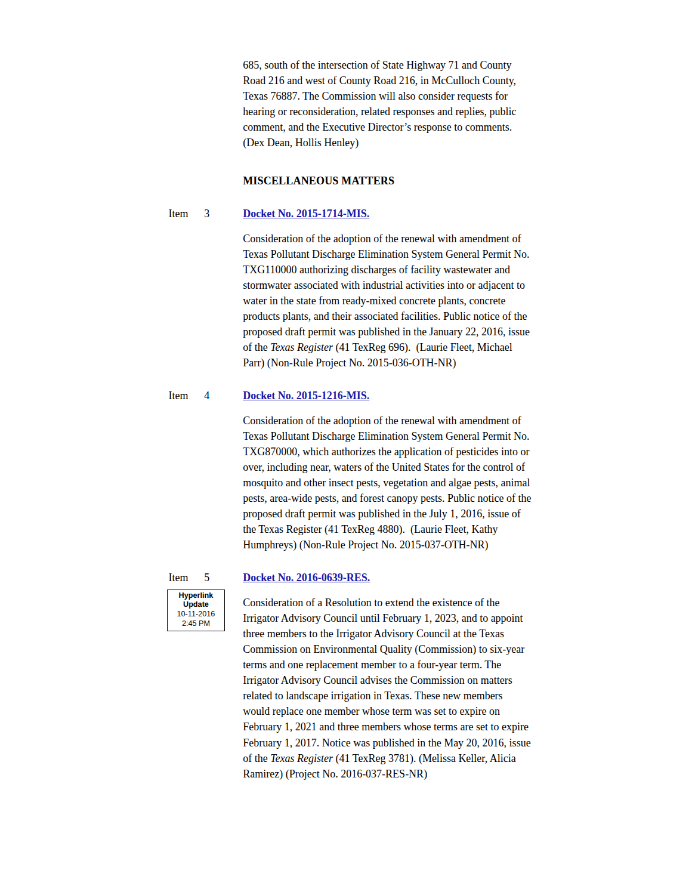685, south of the intersection of State Highway 71 and County Road 216 and west of County Road 216, in McCulloch County, Texas 76887. The Commission will also consider requests for hearing or reconsideration, related responses and replies, public comment, and the Executive Director’s response to comments. (Dex Dean, Hollis Henley)
MISCELLANEOUS MATTERS
Item 3
Docket No. 2015-1714-MIS.
Consideration of the adoption of the renewal with amendment of Texas Pollutant Discharge Elimination System General Permit No. TXG110000 authorizing discharges of facility wastewater and stormwater associated with industrial activities into or adjacent to water in the state from ready-mixed concrete plants, concrete products plants, and their associated facilities. Public notice of the proposed draft permit was published in the January 22, 2016, issue of the Texas Register (41 TexReg 696). (Laurie Fleet, Michael Parr) (Non-Rule Project No. 2015-036-OTH-NR)
Item 4
Docket No. 2015-1216-MIS.
Consideration of the adoption of the renewal with amendment of Texas Pollutant Discharge Elimination System General Permit No. TXG870000, which authorizes the application of pesticides into or over, including near, waters of the United States for the control of mosquito and other insect pests, vegetation and algae pests, animal pests, area-wide pests, and forest canopy pests. Public notice of the proposed draft permit was published in the July 1, 2016, issue of the Texas Register (41 TexReg 4880). (Laurie Fleet, Kathy Humphreys) (Non-Rule Project No. 2015-037-OTH-NR)
Item 5
Hyperlink Update 10-11-2016
2:45 PM
Docket No. 2016-0639-RES.
Consideration of a Resolution to extend the existence of the Irrigator Advisory Council until February 1, 2023, and to appoint three members to the Irrigator Advisory Council at the Texas Commission on Environmental Quality (Commission) to six-year terms and one replacement member to a four-year term. The Irrigator Advisory Council advises the Commission on matters related to landscape irrigation in Texas. These new members would replace one member whose term was set to expire on February 1, 2021 and three members whose terms are set to expire February 1, 2017. Notice was published in the May 20, 2016, issue of the Texas Register (41 TexReg 3781). (Melissa Keller, Alicia Ramirez) (Project No. 2016-037-RES-NR)